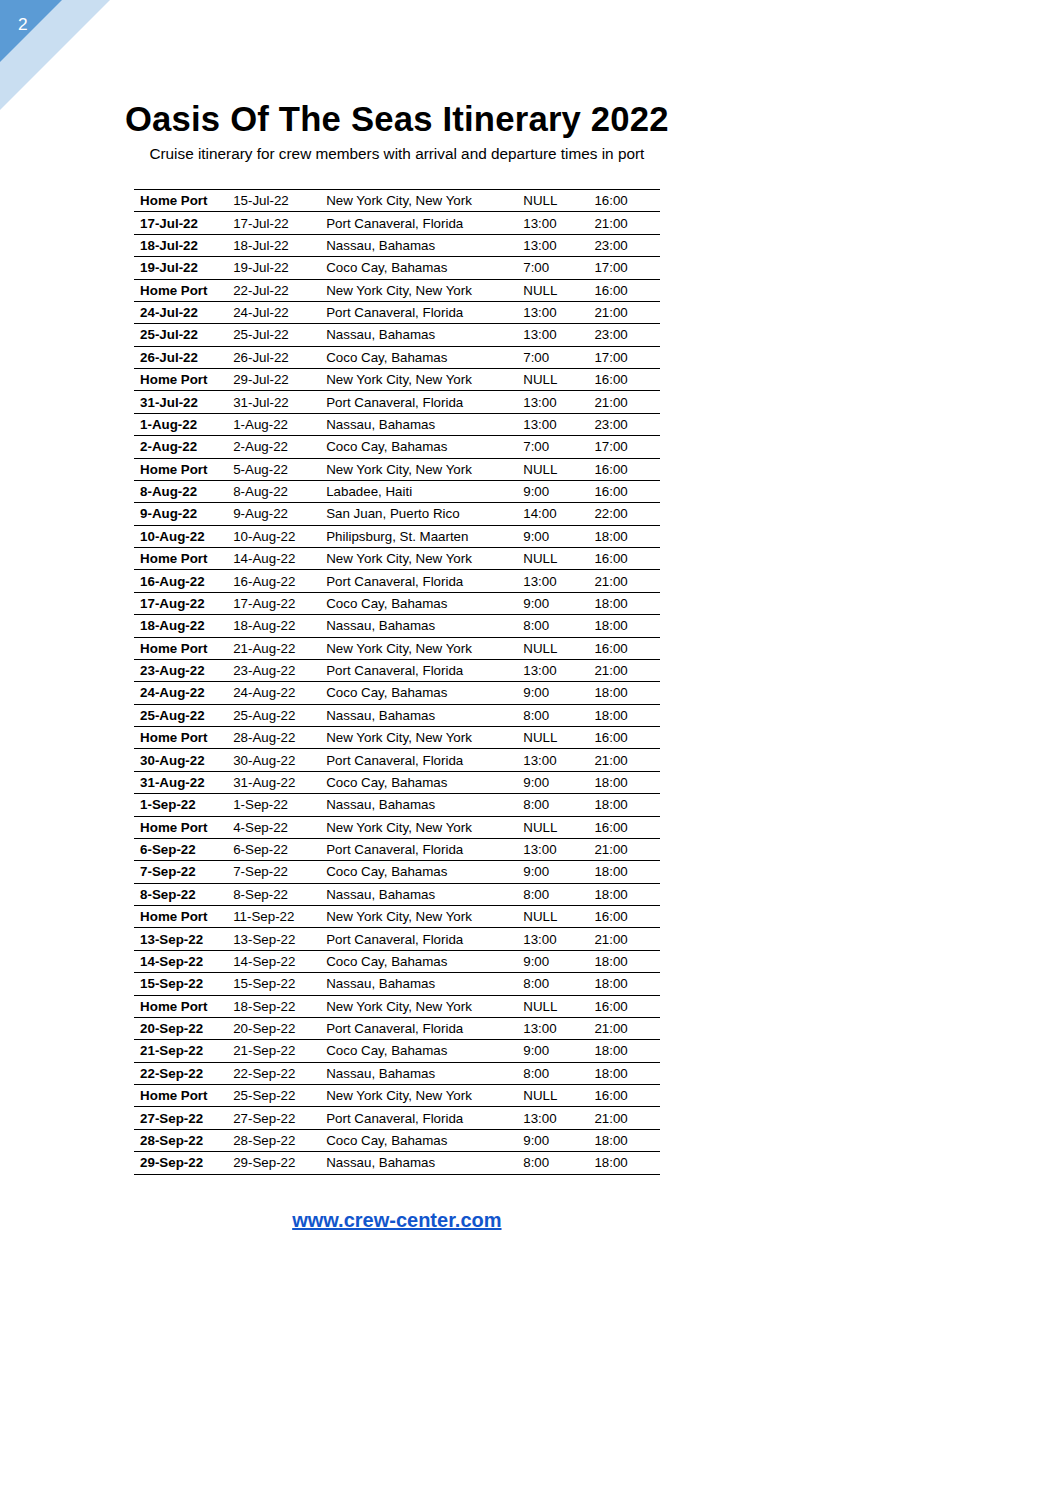2
Oasis Of The Seas Itinerary 2022
Cruise itinerary for crew members with arrival and departure times in port
| Home Port | 15-Jul-22 | New York City, New York | NULL | 16:00 |
| 17-Jul-22 | 17-Jul-22 | Port Canaveral, Florida | 13:00 | 21:00 |
| 18-Jul-22 | 18-Jul-22 | Nassau, Bahamas | 13:00 | 23:00 |
| 19-Jul-22 | 19-Jul-22 | Coco Cay, Bahamas | 7:00 | 17:00 |
| Home Port | 22-Jul-22 | New York City, New York | NULL | 16:00 |
| 24-Jul-22 | 24-Jul-22 | Port Canaveral, Florida | 13:00 | 21:00 |
| 25-Jul-22 | 25-Jul-22 | Nassau, Bahamas | 13:00 | 23:00 |
| 26-Jul-22 | 26-Jul-22 | Coco Cay, Bahamas | 7:00 | 17:00 |
| Home Port | 29-Jul-22 | New York City, New York | NULL | 16:00 |
| 31-Jul-22 | 31-Jul-22 | Port Canaveral, Florida | 13:00 | 21:00 |
| 1-Aug-22 | 1-Aug-22 | Nassau, Bahamas | 13:00 | 23:00 |
| 2-Aug-22 | 2-Aug-22 | Coco Cay, Bahamas | 7:00 | 17:00 |
| Home Port | 5-Aug-22 | New York City, New York | NULL | 16:00 |
| 8-Aug-22 | 8-Aug-22 | Labadee, Haiti | 9:00 | 16:00 |
| 9-Aug-22 | 9-Aug-22 | San Juan, Puerto Rico | 14:00 | 22:00 |
| 10-Aug-22 | 10-Aug-22 | Philipsburg, St. Maarten | 9:00 | 18:00 |
| Home Port | 14-Aug-22 | New York City, New York | NULL | 16:00 |
| 16-Aug-22 | 16-Aug-22 | Port Canaveral, Florida | 13:00 | 21:00 |
| 17-Aug-22 | 17-Aug-22 | Coco Cay, Bahamas | 9:00 | 18:00 |
| 18-Aug-22 | 18-Aug-22 | Nassau, Bahamas | 8:00 | 18:00 |
| Home Port | 21-Aug-22 | New York City, New York | NULL | 16:00 |
| 23-Aug-22 | 23-Aug-22 | Port Canaveral, Florida | 13:00 | 21:00 |
| 24-Aug-22 | 24-Aug-22 | Coco Cay, Bahamas | 9:00 | 18:00 |
| 25-Aug-22 | 25-Aug-22 | Nassau, Bahamas | 8:00 | 18:00 |
| Home Port | 28-Aug-22 | New York City, New York | NULL | 16:00 |
| 30-Aug-22 | 30-Aug-22 | Port Canaveral, Florida | 13:00 | 21:00 |
| 31-Aug-22 | 31-Aug-22 | Coco Cay, Bahamas | 9:00 | 18:00 |
| 1-Sep-22 | 1-Sep-22 | Nassau, Bahamas | 8:00 | 18:00 |
| Home Port | 4-Sep-22 | New York City, New York | NULL | 16:00 |
| 6-Sep-22 | 6-Sep-22 | Port Canaveral, Florida | 13:00 | 21:00 |
| 7-Sep-22 | 7-Sep-22 | Coco Cay, Bahamas | 9:00 | 18:00 |
| 8-Sep-22 | 8-Sep-22 | Nassau, Bahamas | 8:00 | 18:00 |
| Home Port | 11-Sep-22 | New York City, New York | NULL | 16:00 |
| 13-Sep-22 | 13-Sep-22 | Port Canaveral, Florida | 13:00 | 21:00 |
| 14-Sep-22 | 14-Sep-22 | Coco Cay, Bahamas | 9:00 | 18:00 |
| 15-Sep-22 | 15-Sep-22 | Nassau, Bahamas | 8:00 | 18:00 |
| Home Port | 18-Sep-22 | New York City, New York | NULL | 16:00 |
| 20-Sep-22 | 20-Sep-22 | Port Canaveral, Florida | 13:00 | 21:00 |
| 21-Sep-22 | 21-Sep-22 | Coco Cay, Bahamas | 9:00 | 18:00 |
| 22-Sep-22 | 22-Sep-22 | Nassau, Bahamas | 8:00 | 18:00 |
| Home Port | 25-Sep-22 | New York City, New York | NULL | 16:00 |
| 27-Sep-22 | 27-Sep-22 | Port Canaveral, Florida | 13:00 | 21:00 |
| 28-Sep-22 | 28-Sep-22 | Coco Cay, Bahamas | 9:00 | 18:00 |
| 29-Sep-22 | 29-Sep-22 | Nassau, Bahamas | 8:00 | 18:00 |
www.crew-center.com